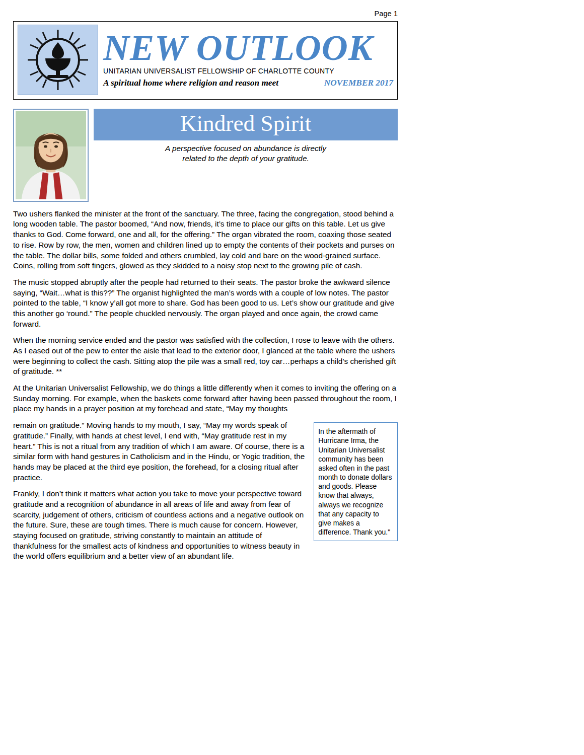Page 1
NEW OUTLOOK
UNITARIAN UNIVERSALIST FELLOWSHIP OF CHARLOTTE COUNTY
A spiritual home where religion and reason meet NOVEMBER 2017
Kindred Spirit
A perspective focused on abundance is directly
related to the depth of your gratitude.
Two ushers flanked the minister at the front of the sanctuary. The three, facing the congregation, stood behind a long wooden table. The pastor boomed, “And now, friends, it’s time to place our gifts on this table. Let us give thanks to God. Come forward, one and all, for the offering.” The organ vibrated the room, coaxing those seated to rise. Row by row, the men, women and children lined up to empty the contents of their pockets and purses on the table. The dollar bills, some folded and others crumbled, lay cold and bare on the wood-grained surface. Coins, rolling from soft fingers, glowed as they skidded to a noisy stop next to the growing pile of cash.
The music stopped abruptly after the people had returned to their seats. The pastor broke the awkward silence saying, “Wait…what is this??” The organist highlighted the man’s words with a couple of low notes. The pastor pointed to the table, “I know y’all got more to share. God has been good to us. Let’s show our gratitude and give this another go ‘round.” The people chuckled nervously. The organ played and once again, the crowd came forward.
When the morning service ended and the pastor was satisfied with the collection, I rose to leave with the others. As I eased out of the pew to enter the aisle that lead to the exterior door, I glanced at the table where the ushers were beginning to collect the cash. Sitting atop the pile was a small red, toy car…perhaps a child’s cherished gift of gratitude. **
At the Unitarian Universalist Fellowship, we do things a little differently when it comes to inviting the offering on a Sunday morning. For example, when the baskets come forward after having been passed throughout the room, I place my hands in a prayer position at my forehead and state, “May my thoughts
In the aftermath of Hurricane Irma, the Unitarian Universalist community has been asked often in the past month to donate dollars and goods. Please know that always, always we recognize that any capacity to give makes a difference. Thank you."
remain on gratitude.” Moving hands to my mouth, I say, “May my words speak of gratitude.” Finally, with hands at chest level, I end with, “May gratitude rest in my heart.” This is not a ritual from any tradition of which I am aware. Of course, there is a similar form with hand gestures in Catholicism and in the Hindu, or Yogic tradition, the hands may be placed at the third eye position, the forehead, for a closing ritual after practice.
Frankly, I don’t think it matters what action you take to move your perspective toward gratitude and a recognition of abundance in all areas of life and away from fear of scarcity, judgement of others, criticism of countless actions and a negative outlook on the future. Sure, these are tough times. There is much cause for concern. However, staying focused on gratitude, striving constantly to maintain an attitude of thankfulness for the smallest acts of kindness and opportunities to witness beauty in the world offers equilibrium and a better view of an abundant life.